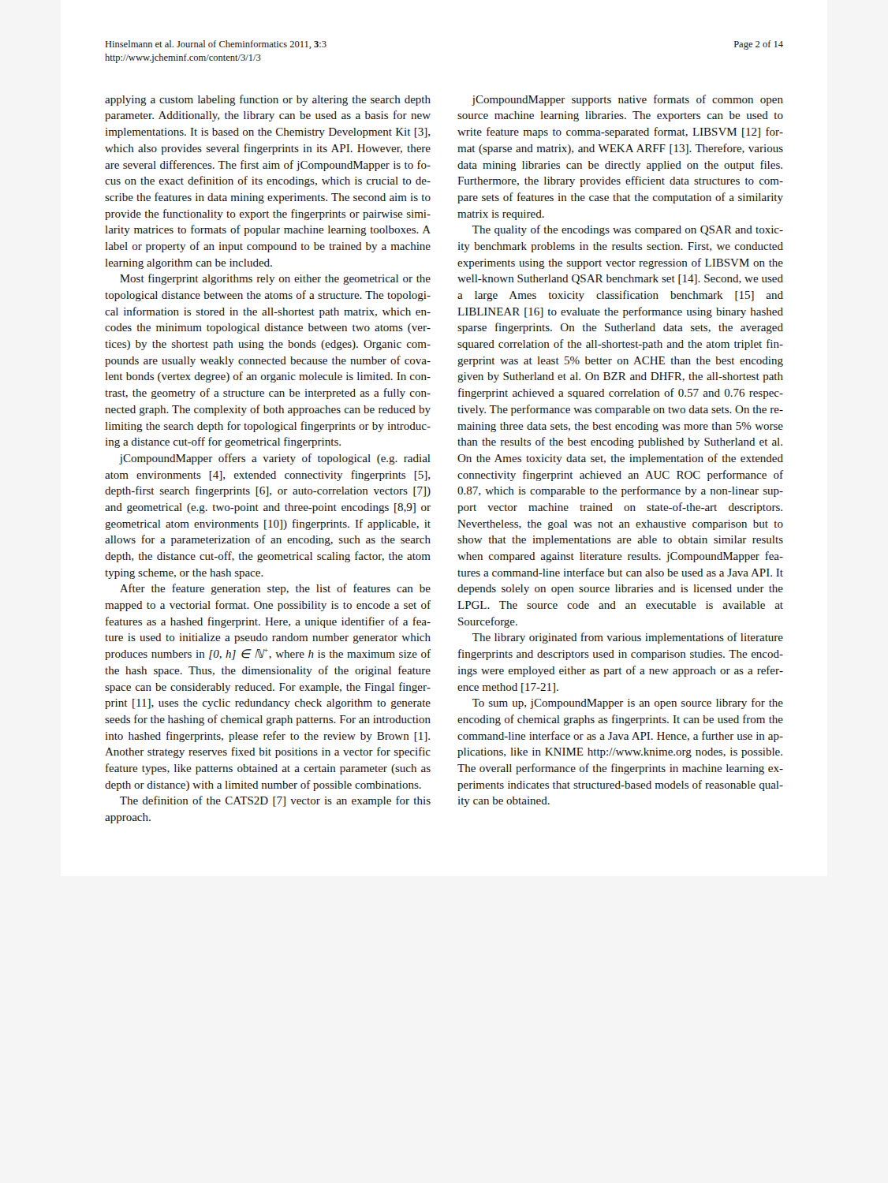Hinselmann et al. Journal of Cheminformatics 2011, 3:3
http://www.jcheminf.com/content/3/1/3
Page 2 of 14
applying a custom labeling function or by altering the search depth parameter. Additionally, the library can be used as a basis for new implementations. It is based on the Chemistry Development Kit [3], which also provides several fingerprints in its API. However, there are several differences. The first aim of jCompoundMapper is to focus on the exact definition of its encodings, which is crucial to describe the features in data mining experiments. The second aim is to provide the functionality to export the fingerprints or pairwise similarity matrices to formats of popular machine learning toolboxes. A label or property of an input compound to be trained by a machine learning algorithm can be included.
Most fingerprint algorithms rely on either the geometrical or the topological distance between the atoms of a structure. The topological information is stored in the all-shortest path matrix, which encodes the minimum topological distance between two atoms (vertices) by the shortest path using the bonds (edges). Organic compounds are usually weakly connected because the number of covalent bonds (vertex degree) of an organic molecule is limited. In contrast, the geometry of a structure can be interpreted as a fully connected graph. The complexity of both approaches can be reduced by limiting the search depth for topological fingerprints or by introducing a distance cut-off for geometrical fingerprints.
jCompoundMapper offers a variety of topological (e.g. radial atom environments [4], extended connectivity fingerprints [5], depth-first search fingerprints [6], or auto-correlation vectors [7]) and geometrical (e.g. two-point and three-point encodings [8,9] or geometrical atom environments [10]) fingerprints. If applicable, it allows for a parameterization of an encoding, such as the search depth, the distance cut-off, the geometrical scaling factor, the atom typing scheme, or the hash space.
After the feature generation step, the list of features can be mapped to a vectorial format. One possibility is to encode a set of features as a hashed fingerprint. Here, a unique identifier of a feature is used to initialize a pseudo random number generator which produces numbers in [0, h] ∈ ℕ+, where h is the maximum size of the hash space. Thus, the dimensionality of the original feature space can be considerably reduced. For example, the Fingal fingerprint [11], uses the cyclic redundancy check algorithm to generate seeds for the hashing of chemical graph patterns. For an introduction into hashed fingerprints, please refer to the review by Brown [1]. Another strategy reserves fixed bit positions in a vector for specific feature types, like patterns obtained at a certain parameter (such as depth or distance) with a limited number of possible combinations.
The definition of the CATS2D [7] vector is an example for this approach.
jCompoundMapper supports native formats of common open source machine learning libraries. The exporters can be used to write feature maps to comma-separated format, LIBSVM [12] format (sparse and matrix), and WEKA ARFF [13]. Therefore, various data mining libraries can be directly applied on the output files. Furthermore, the library provides efficient data structures to compare sets of features in the case that the computation of a similarity matrix is required.
The quality of the encodings was compared on QSAR and toxicity benchmark problems in the results section. First, we conducted experiments using the support vector regression of LIBSVM on the well-known Sutherland QSAR benchmark set [14]. Second, we used a large Ames toxicity classification benchmark [15] and LIBLINEAR [16] to evaluate the performance using binary hashed sparse fingerprints. On the Sutherland data sets, the averaged squared correlation of the all-shortest-path and the atom triplet fingerprint was at least 5% better on ACHE than the best encoding given by Sutherland et al. On BZR and DHFR, the all-shortest path fingerprint achieved a squared correlation of 0.57 and 0.76 respectively. The performance was comparable on two data sets. On the remaining three data sets, the best encoding was more than 5% worse than the results of the best encoding published by Sutherland et al. On the Ames toxicity data set, the implementation of the extended connectivity fingerprint achieved an AUC ROC performance of 0.87, which is comparable to the performance by a non-linear support vector machine trained on state-of-the-art descriptors. Nevertheless, the goal was not an exhaustive comparison but to show that the implementations are able to obtain similar results when compared against literature results. jCompoundMapper features a command-line interface but can also be used as a Java API. It depends solely on open source libraries and is licensed under the LPGL. The source code and an executable is available at Sourceforge.
The library originated from various implementations of literature fingerprints and descriptors used in comparison studies. The encodings were employed either as part of a new approach or as a reference method [17-21].
To sum up, jCompoundMapper is an open source library for the encoding of chemical graphs as fingerprints. It can be used from the command-line interface or as a Java API. Hence, a further use in applications, like in KNIME http://www.knime.org nodes, is possible. The overall performance of the fingerprints in machine learning experiments indicates that structured-based models of reasonable quality can be obtained.